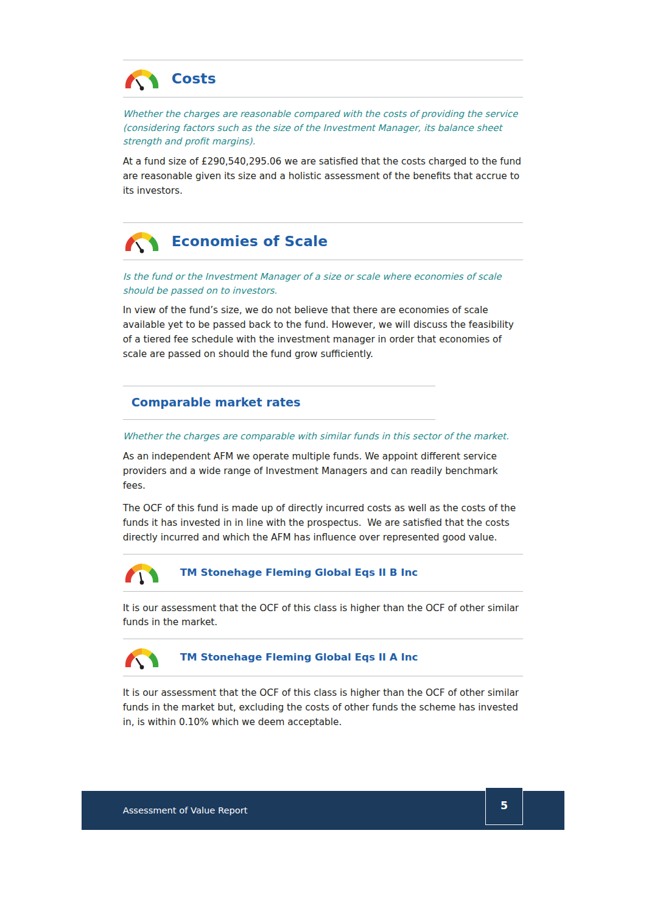Costs
Whether the charges are reasonable compared with the costs of providing the service (considering factors such as the size of the Investment Manager, its balance sheet strength and profit margins).
At a fund size of £290,540,295.06 we are satisfied that the costs charged to the fund are reasonable given its size and a holistic assessment of the benefits that accrue to its investors.
Economies of Scale
Is the fund or the Investment Manager of a size or scale where economies of scale should be passed on to investors.
In view of the fund’s size, we do not believe that there are economies of scale available yet to be passed back to the fund. However, we will discuss the feasibility of a tiered fee schedule with the investment manager in order that economies of scale are passed on should the fund grow sufficiently.
Comparable market rates
Whether the charges are comparable with similar funds in this sector of the market.
As an independent AFM we operate multiple funds. We appoint different service providers and a wide range of Investment Managers and can readily benchmark fees.
The OCF of this fund is made up of directly incurred costs as well as the costs of the funds it has invested in in line with the prospectus. We are satisfied that the costs directly incurred and which the AFM has influence over represented good value.
TM Stonehage Fleming Global Eqs II B Inc
It is our assessment that the OCF of this class is higher than the OCF of other similar funds in the market.
TM Stonehage Fleming Global Eqs II A Inc
It is our assessment that the OCF of this class is higher than the OCF of other similar funds in the market but, excluding the costs of other funds the scheme has invested in, is within 0.10% which we deem acceptable.
Assessment of Value Report
5